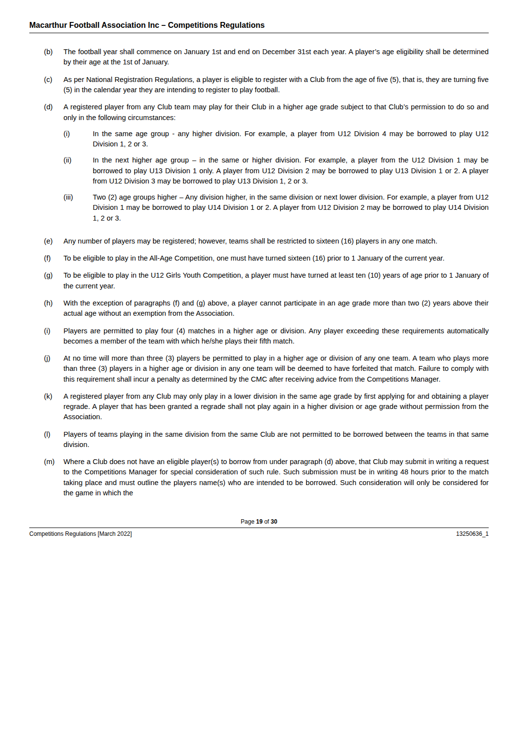Macarthur Football Association Inc – Competitions Regulations
(b) The football year shall commence on January 1st and end on December 31st each year. A player’s age eligibility shall be determined by their age at the 1st of January.
(c) As per National Registration Regulations, a player is eligible to register with a Club from the age of five (5), that is, they are turning five (5) in the calendar year they are intending to register to play football.
(d) A registered player from any Club team may play for their Club in a higher age grade subject to that Club’s permission to do so and only in the following circumstances:
(i) In the same age group - any higher division. For example, a player from U12 Division 4 may be borrowed to play U12 Division 1, 2 or 3.
(ii) In the next higher age group – in the same or higher division. For example, a player from the U12 Division 1 may be borrowed to play U13 Division 1 only. A player from U12 Division 2 may be borrowed to play U13 Division 1 or 2. A player from U12 Division 3 may be borrowed to play U13 Division 1, 2 or 3.
(iii) Two (2) age groups higher – Any division higher, in the same division or next lower division. For example, a player from U12 Division 1 may be borrowed to play U14 Division 1 or 2. A player from U12 Division 2 may be borrowed to play U14 Division 1, 2 or 3.
(e) Any number of players may be registered; however, teams shall be restricted to sixteen (16) players in any one match.
(f) To be eligible to play in the All-Age Competition, one must have turned sixteen (16) prior to 1 January of the current year.
(g) To be eligible to play in the U12 Girls Youth Competition, a player must have turned at least ten (10) years of age prior to 1 January of the current year.
(h) With the exception of paragraphs (f) and (g) above, a player cannot participate in an age grade more than two (2) years above their actual age without an exemption from the Association.
(i) Players are permitted to play four (4) matches in a higher age or division. Any player exceeding these requirements automatically becomes a member of the team with which he/she plays their fifth match.
(j) At no time will more than three (3) players be permitted to play in a higher age or division of any one team. A team who plays more than three (3) players in a higher age or division in any one team will be deemed to have forfeited that match. Failure to comply with this requirement shall incur a penalty as determined by the CMC after receiving advice from the Competitions Manager.
(k) A registered player from any Club may only play in a lower division in the same age grade by first applying for and obtaining a player regrade. A player that has been granted a regrade shall not play again in a higher division or age grade without permission from the Association.
(l) Players of teams playing in the same division from the same Club are not permitted to be borrowed between the teams in that same division.
(m) Where a Club does not have an eligible player(s) to borrow from under paragraph (d) above, that Club may submit in writing a request to the Competitions Manager for special consideration of such rule. Such submission must be in writing 48 hours prior to the match taking place and must outline the players name(s) who are intended to be borrowed. Such consideration will only be considered for the game in which the
Page 19 of 30
Competitions Regulations [March 2022] 13250636_1